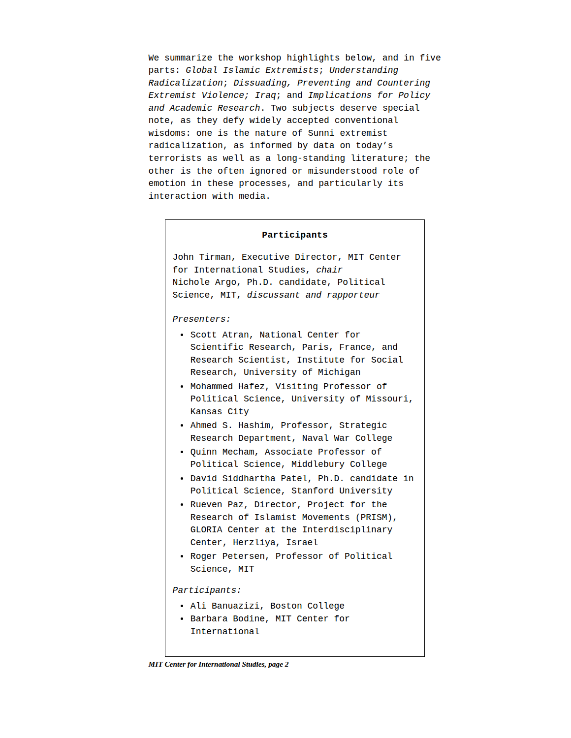We summarize the workshop highlights below, and in five parts: Global Islamic Extremists; Understanding Radicalization; Dissuading, Preventing and Countering Extremist Violence; Iraq; and Implications for Policy and Academic Research. Two subjects deserve special note, as they defy widely accepted conventional wisdoms: one is the nature of Sunni extremist radicalization, as informed by data on today’s terrorists as well as a long-standing literature; the other is the often ignored or misunderstood role of emotion in these processes, and particularly its interaction with media.
Participants
John Tirman, Executive Director, MIT Center for International Studies, chair
Nichole Argo, Ph.D. candidate, Political Science, MIT, discussant and rapporteur
Presenters:
Scott Atran, National Center for Scientific Research, Paris, France, and Research Scientist, Institute for Social Research, University of Michigan
Mohammed Hafez, Visiting Professor of Political Science, University of Missouri, Kansas City
Ahmed S. Hashim, Professor, Strategic Research Department, Naval War College
Quinn Mecham, Associate Professor of Political Science, Middlebury College
David Siddhartha Patel, Ph.D. candidate in Political Science, Stanford University
Rueven Paz, Director, Project for the Research of Islamist Movements (PRISM), GLORIA Center at the Interdisciplinary Center, Herzliya, Israel
Roger Petersen, Professor of Political Science, MIT
Participants:
Ali Banuazizi, Boston College
Barbara Bodine, MIT Center for International
MIT Center for International Studies, page 2